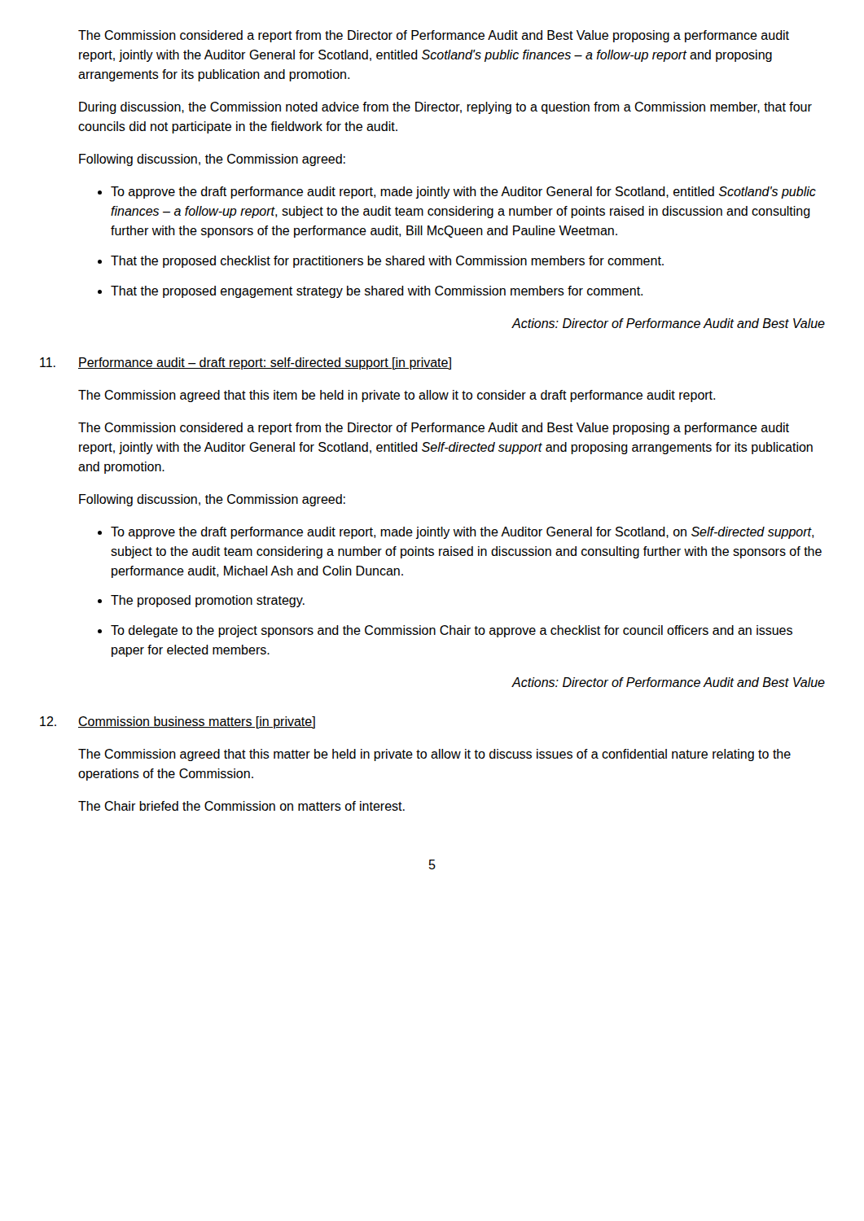The Commission considered a report from the Director of Performance Audit and Best Value proposing a performance audit report, jointly with the Auditor General for Scotland, entitled Scotland's public finances – a follow-up report and proposing arrangements for its publication and promotion.
During discussion, the Commission noted advice from the Director, replying to a question from a Commission member, that four councils did not participate in the fieldwork for the audit.
Following discussion, the Commission agreed:
To approve the draft performance audit report, made jointly with the Auditor General for Scotland, entitled Scotland's public finances – a follow-up report, subject to the audit team considering a number of points raised in discussion and consulting further with the sponsors of the performance audit, Bill McQueen and Pauline Weetman.
That the proposed checklist for practitioners be shared with Commission members for comment.
That the proposed engagement strategy be shared with Commission members for comment.
Actions: Director of Performance Audit and Best Value
11.
Performance audit – draft report: self-directed support [in private]
The Commission agreed that this item be held in private to allow it to consider a draft performance audit report.
The Commission considered a report from the Director of Performance Audit and Best Value proposing a performance audit report, jointly with the Auditor General for Scotland, entitled Self-directed support and proposing arrangements for its publication and promotion.
Following discussion, the Commission agreed:
To approve the draft performance audit report, made jointly with the Auditor General for Scotland, on Self-directed support, subject to the audit team considering a number of points raised in discussion and consulting further with the sponsors of the performance audit, Michael Ash and Colin Duncan.
The proposed promotion strategy.
To delegate to the project sponsors and the Commission Chair to approve a checklist for council officers and an issues paper for elected members.
Actions: Director of Performance Audit and Best Value
12.
Commission business matters [in private]
The Commission agreed that this matter be held in private to allow it to discuss issues of a confidential nature relating to the operations of the Commission.
The Chair briefed the Commission on matters of interest.
5